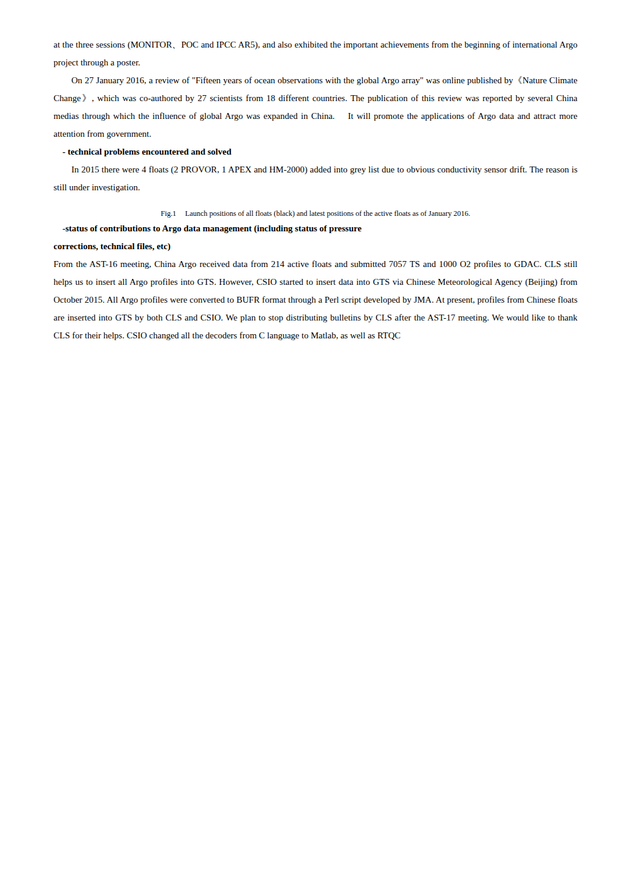at the three sessions (MONITOR、POC and IPCC AR5), and also exhibited the important achievements from the beginning of international Argo project through a poster.
On 27 January 2016, a review of "Fifteen years of ocean observations with the global Argo array" was online published by《Nature Climate Change》, which was co-authored by 27 scientists from 18 different countries. The publication of this review was reported by several China medias through which the influence of global Argo was expanded in China. It will promote the applications of Argo data and attract more attention from government.
- technical problems encountered and solved
In 2015 there were 4 floats (2 PROVOR, 1 APEX and HM-2000) added into grey list due to obvious conductivity sensor drift. The reason is still under investigation.
Fig.1 Launch positions of all floats (black) and latest positions of the active floats as of January 2016.
-status of contributions to Argo data management (including status of pressure
corrections, technical files, etc)
From the AST-16 meeting, China Argo received data from 214 active floats and submitted 7057 TS and 1000 O2 profiles to GDAC. CLS still helps us to insert all Argo profiles into GTS. However, CSIO started to insert data into GTS via Chinese Meteorological Agency (Beijing) from October 2015. All Argo profiles were converted to BUFR format through a Perl script developed by JMA. At present, profiles from Chinese floats are inserted into GTS by both CLS and CSIO. We plan to stop distributing bulletins by CLS after the AST-17 meeting. We would like to thank CLS for their helps. CSIO changed all the decoders from C language to Matlab, as well as RTQC